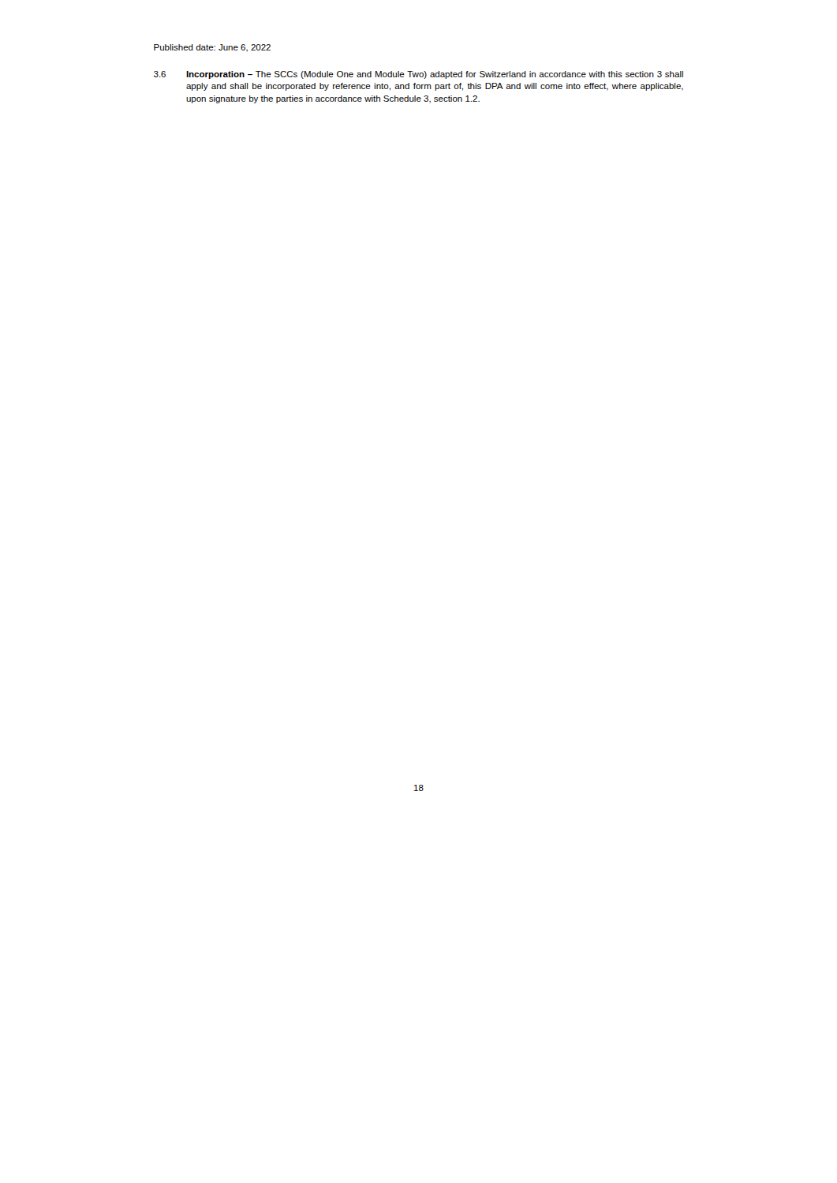Published date: June 6, 2022
3.6
Incorporation – The SCCs (Module One and Module Two) adapted for Switzerland in accordance with this section 3 shall apply and shall be incorporated by reference into, and form part of, this DPA and will come into effect, where applicable, upon signature by the parties in accordance with Schedule 3, section 1.2.
18